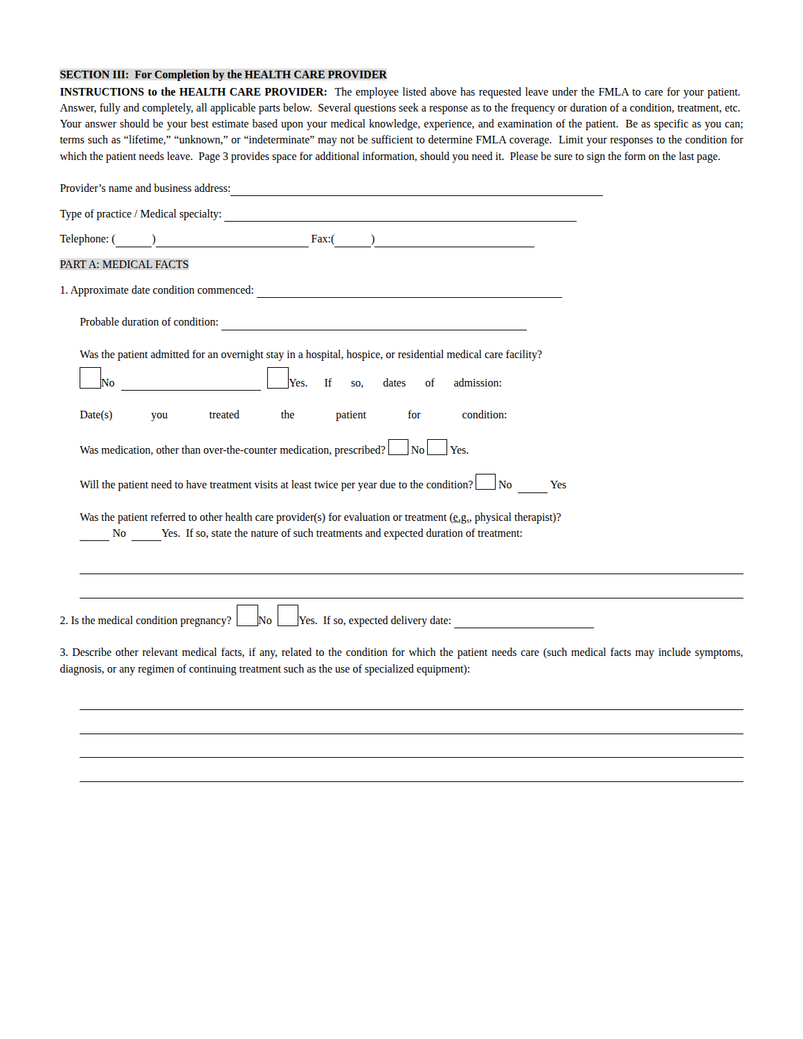SECTION III: For Completion by the HEALTH CARE PROVIDER
INSTRUCTIONS to the HEALTH CARE PROVIDER: The employee listed above has requested leave under the FMLA to care for your patient. Answer, fully and completely, all applicable parts below. Several questions seek a response as to the frequency or duration of a condition, treatment, etc. Your answer should be your best estimate based upon your medical knowledge, experience, and examination of the patient. Be as specific as you can; terms such as “lifetime,” “unknown,” or “indeterminate” may not be sufficient to determine FMLA coverage. Limit your responses to the condition for which the patient needs leave. Page 3 provides space for additional information, should you need it. Please be sure to sign the form on the last page.
Provider’s name and business address:
Type of practice / Medical specialty:
Telephone: ( ) Fax:( )
PART A: MEDICAL FACTS
1. Approximate date condition commenced:
Probable duration of condition:
Was the patient admitted for an overnight stay in a hospital, hospice, or residential medical care facility?
No Yes. If so, dates of admission:
Date(s) you treated the patient for condition:
Was medication, other than over-the-counter medication, prescribed? No Yes.
Will the patient need to have treatment visits at least twice per year due to the condition? No Yes
Was the patient referred to other health care provider(s) for evaluation or treatment (e.g., physical therapist)?
No Yes. If so, state the nature of such treatments and expected duration of treatment:
2. Is the medical condition pregnancy? No Yes. If so, expected delivery date:
3. Describe other relevant medical facts, if any, related to the condition for which the patient needs care (such medical facts may include symptoms, diagnosis, or any regimen of continuing treatment such as the use of specialized equipment):